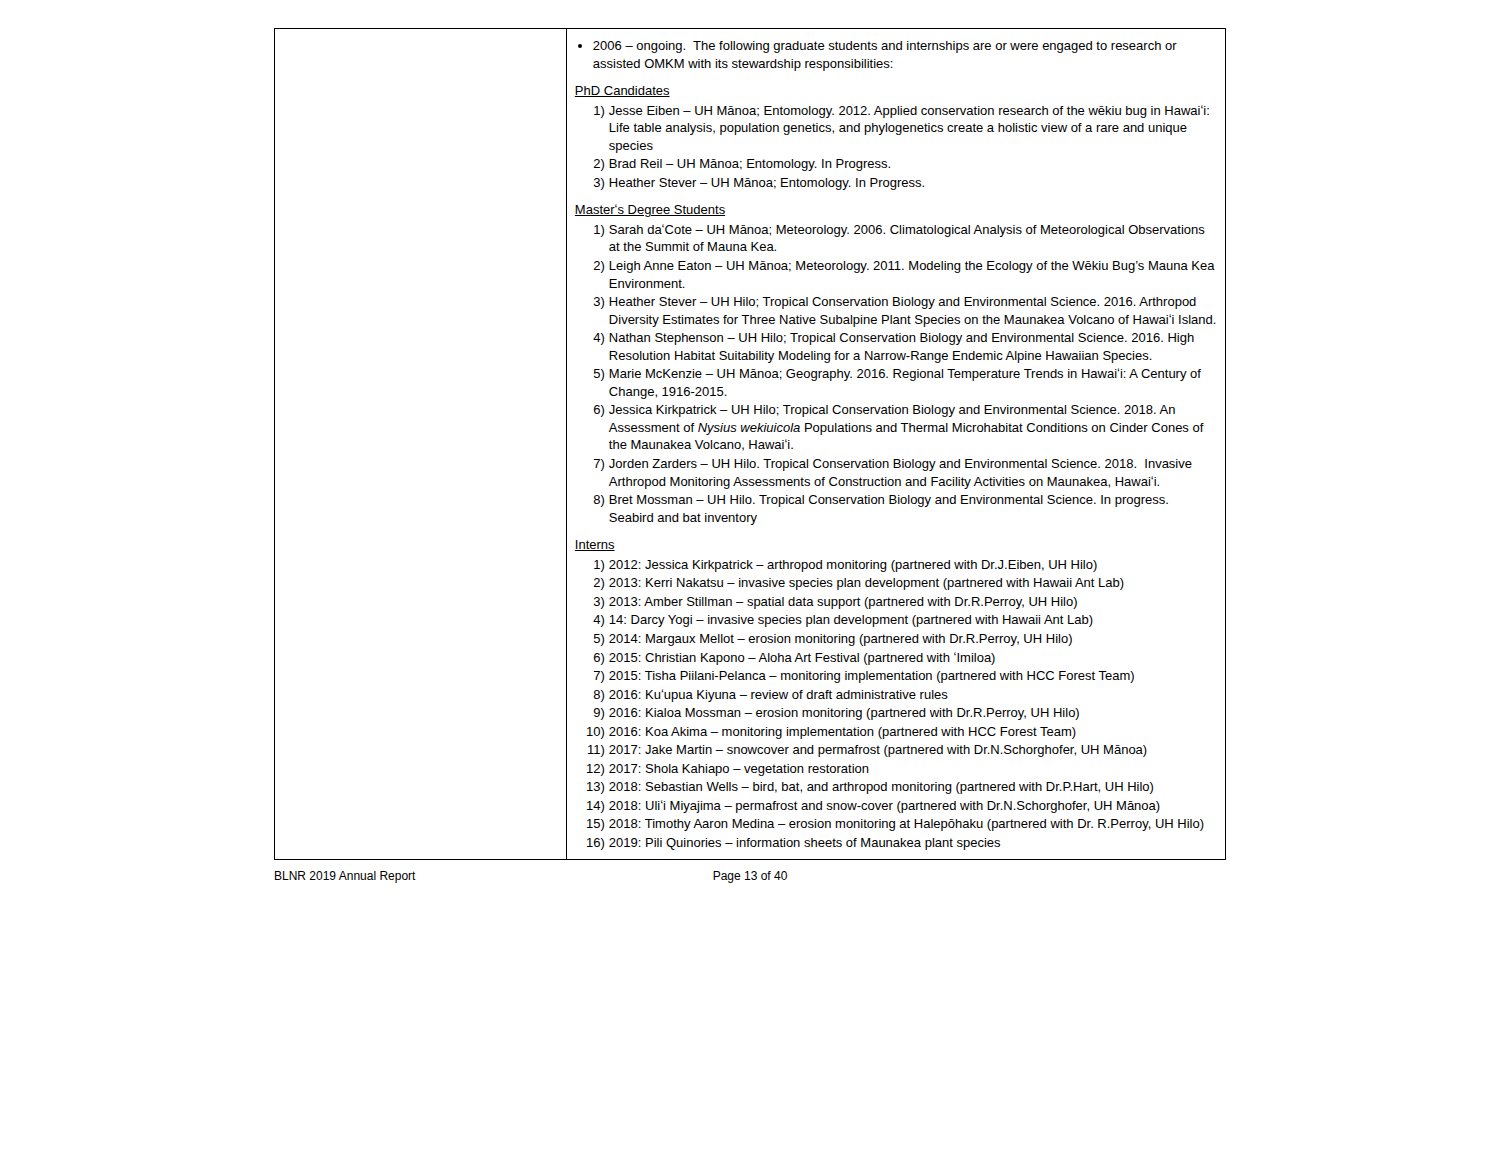| | 2006 – ongoing. The following graduate students and internships are or were engaged to research or assisted OMKM with its stewardship responsibilities: PhD Candidates Jesse Eiben – UH Mānoa; Entomology. 2012. Applied conservation research of the wēkiu bug in Hawaiʻi: Life table analysis, population genetics, and phylogenetics create a holistic view of a rare and unique species Brad Reil – UH Mānoa; Entomology. In Progress. Heather Stever – UH Mānoa; Entomology. In Progress. Masterʻs Degree Students Sarah daʻCote – UH Mānoa; Meteorology. 2006. Climatological Analysis of Meteorological Observations at the Summit of Mauna Kea. Leigh Anne Eaton – UH Mānoa; Meteorology. 2011. Modeling the Ecology of the Wēkiu Bug’s Mauna Kea Environment. Heather Stever – UH Hilo; Tropical Conservation Biology and Environmental Science. 2016. Arthropod Diversity Estimates for Three Native Subalpine Plant Species on the Maunakea Volcano of Hawaiʻi Island. Nathan Stephenson – UH Hilo; Tropical Conservation Biology and Environmental Science. 2016. High Resolution Habitat Suitability Modeling for a Narrow-Range Endemic Alpine Hawaiian Species. Marie McKenzie – UH Mānoa; Geography. 2016. Regional Temperature Trends in Hawaiʻi: A Century of Change, 1916-2015. Jessica Kirkpatrick – UH Hilo; Tropical Conservation Biology and Environmental Science. 2018. An Assessment of Nysius wekiuicola Populations and Thermal Microhabitat Conditions on Cinder Cones of the Maunakea Volcano, Hawaiʻi. Jorden Zarders – UH Hilo. Tropical Conservation Biology and Environmental Science. 2018. Invasive Arthropod Monitoring Assessments of Construction and Facility Activities on Maunakea, Hawaiʻi. Bret Mossman – UH Hilo. Tropical Conservation Biology and Environmental Science. In progress. Seabird and bat inventory Interns 2012: Jessica Kirkpatrick – arthropod monitoring (partnered with Dr.J.Eiben, UH Hilo) 2013: Kerri Nakatsu – invasive species plan development (partnered with Hawaii Ant Lab) 2013: Amber Stillman – spatial data support (partnered with Dr.R.Perroy, UH Hilo) 14: Darcy Yogi – invasive species plan development (partnered with Hawaii Ant Lab) 2014: Margaux Mellot – erosion monitoring (partnered with Dr.R.Perroy, UH Hilo) 2015: Christian Kapono – Aloha Art Festival (partnered with ʻImiloa) 2015: Tisha Piilani-Pelanca – monitoring implementation (partnered with HCC Forest Team) 2016: Kuʻupua Kiyuna – review of draft administrative rules 2016: Kialoa Mossman – erosion monitoring (partnered with Dr.R.Perroy, UH Hilo) 2016: Koa Akima – monitoring implementation (partnered with HCC Forest Team) 2017: Jake Martin – snowcover and permafrost (partnered with Dr.N.Schorghofer, UH Mānoa) 2017: Shola Kahiapo – vegetation restoration 2018: Sebastian Wells – bird, bat, and arthropod monitoring (partnered with Dr.P.Hart, UH Hilo) 2018: Uliʻi Miyajima – permafrost and snow-cover (partnered with Dr.N.Schorghofer, UH Mānoa) 2018: Timothy Aaron Medina – erosion monitoring at Halepōhaku (partnered with Dr. R.Perroy, UH Hilo) 2019: Pili Quinories – information sheets of Maunakea plant species |
BLNR 2019 Annual Report
Page 13 of 40